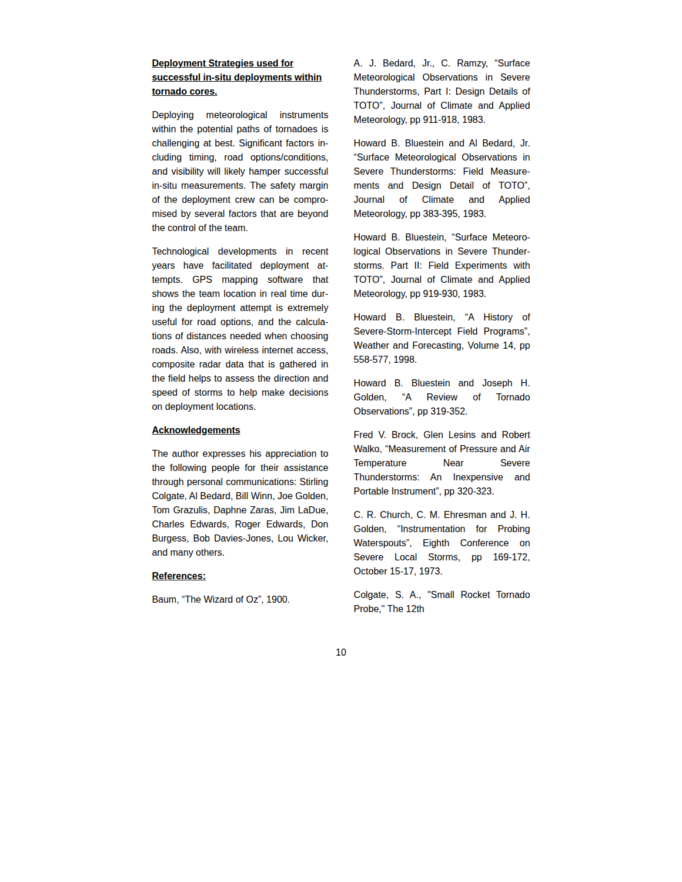Deployment Strategies used for successful in-situ deployments within tornado cores.
Deploying meteorological instru­ments within the potential paths of tornadoes is challenging at best. Significant factors including timing, road options/conditions, and visibility will likely hamper successful in-situ measurements. The safety margin of the deployment crew can be compromised by several factors that are beyond the control of the team.
Technological developments in recent years have facilitated deploy­ment attempts. GPS mapping software that shows the team location in real time during the deployment attempt is extremely useful for road options, and the calculations of distances needed when choosing roads. Also, with wireless internet access, composite radar data that is gathered in the field helps to assess the direction and speed of storms to help make decisions on deployment locations.
Acknowledgements
The author expresses his appreciation to the following people for their assistance through personal communications: Stirling Colgate, Al Bedard, Bill Winn, Joe Golden, Tom Grazulis, Daphne Zaras, Jim LaDue, Charles Edwards, Roger Edwards, Don Burgess, Bob Davies-Jones, Lou Wicker, and many others.
References:
Baum, “The Wizard of Oz”, 1900.
A. J. Bedard, Jr., C. Ramzy, “Surface Meteorological Observations in Severe Thunderstorms, Part I: Design Details of TOTO”, Journal of Climate and Applied Meteorology, pp 911-918, 1983.
Howard B. Bluestein and Al Bedard, Jr. “Surface Meteorological Observations in Severe Thunderstorms: Field Measure­ments and Design Detail of TOTO”, Journal of Climate and Applied Meteorology, pp 383-395, 1983.
Howard B. Bluestein, “Surface Meteoro-logical Observations in Severe Thunder-storms. Part II: Field Experiments with TOTO”, Journal of Climate and Applied Meteorology, pp 919-930, 1983.
Howard B. Bluestein, “A History of Severe-Storm-Intercept Field Prog­rams”, Weather and Forecasting, Volume 14, pp 558-577, 1998.
Howard B. Bluestein and Joseph H. Golden, “A Review of Tornado Observations”, pp 319-352.
Fred V. Brock, Glen Lesins and Robert Walko, “Measurement of Pressure and Air Temperature Near Severe Thunderstorms: An Inexpensive and Portable Instru­ment”, pp 320-323.
C. R. Church, C. M. Ehresman and J. H. Golden, “Instrumentation for Probing Waterspouts”, Eighth Conference on Severe Local Storms, pp 169-172, October 15-17, 1973.
Colgate, S. A., "Small Rocket Tornado Probe," The 12th
10